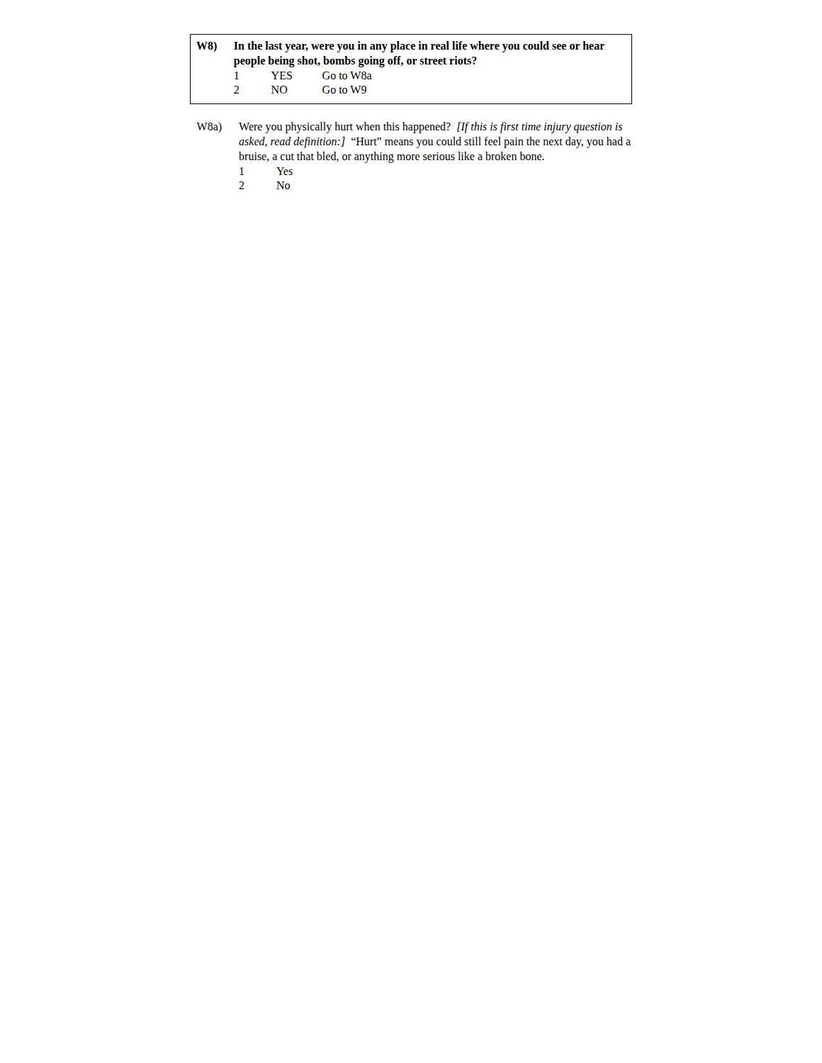| W8) | In the last year, were you in any place in real life where you could see or hear people being shot, bombs going off, or street riots? / 1 / YES / Go to W8a / / 2 / NO / Go to W9 / |
| W8a) | Were you physically hurt when this happened? [If this is first time injury question is asked, read definition:] “Hurt” means you could still feel pain the next day, you had a bruise, a cut that bled, or anything more serious like a broken bone. / 1 / Yes / / 2 / No / |